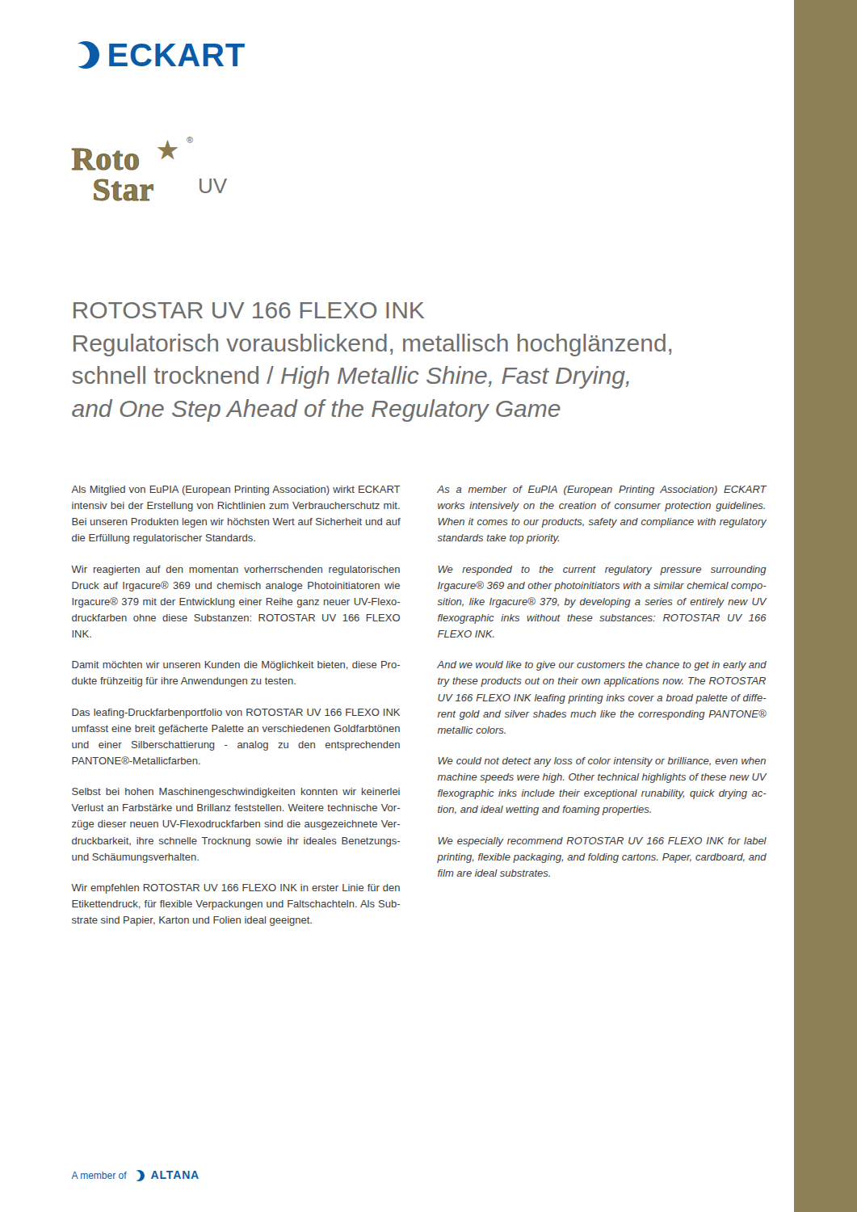ECKART
Roto Star ★ ®
UV
ROTOSTAR UV 166 FLEXO INK
Regulatorisch vorausblickend, metallisch hochglänzend,
schnell trocknend / High Metallic Shine, Fast Drying,
and One Step Ahead of the Regulatory Game
Als Mitglied von EuPIA (European Printing Association) wirkt ECKART intensiv bei der Erstellung von Richtlinien zum Verbraucherschutz mit. Bei unseren Produkten legen wir höchsten Wert auf Sicherheit und auf die Erfüllung regulatorischer Standards.
Wir reagierten auf den momentan vorherrschenden regulatorischen Druck auf Irgacure® 369 und chemisch analoge Photoinitiatoren wie Irgacure® 379 mit der Entwicklung einer Reihe ganz neuer UV-Flexodruckfarben ohne diese Substanzen: ROTOSTAR UV 166 FLEXO INK.
Damit möchten wir unseren Kunden die Möglichkeit bieten, diese Produkte frühzeitig für ihre Anwendungen zu testen.
Das leafing-Druckfarbenportfolio von ROTOSTAR UV 166 FLEXO INK umfasst eine breit gefächerte Palette an verschiedenen Goldfarbtönen und einer Silberschattierung - analog zu den entsprechenden PANTONE®-Metallicfarben.
Selbst bei hohen Maschinengeschwindigkeiten konnten wir keinerlei Verlust an Farbstärke und Brillanz feststellen. Weitere technische Vorzüge dieser neuen UV-Flexodruckfarben sind die ausgezeichnete Verdruckbarkeit, ihre schnelle Trocknung sowie ihr ideales Benetzungs- und Schäumungsverhalten.
Wir empfehlen ROTOSTAR UV 166 FLEXO INK in erster Linie für den Etikettendruck, für flexible Verpackungen und Faltschachteln. Als Substrate sind Papier, Karton und Folien ideal geeignet.
As a member of EuPIA (European Printing Association) ECKART works intensively on the creation of consumer protection guidelines. When it comes to our products, safety and compliance with regulatory standards take top priority.
We responded to the current regulatory pressure surrounding Irgacure® 369 and other photoinitiators with a similar chemical composition, like Irgacure® 379, by developing a series of entirely new UV flexographic inks without these substances: ROTOSTAR UV 166 FLEXO INK.
And we would like to give our customers the chance to get in early and try these products out on their own applications now. The ROTOSTAR UV 166 FLEXO INK leafing printing inks cover a broad palette of different gold and silver shades much like the corresponding PANTONE® metallic colors.
We could not detect any loss of color intensity or brilliance, even when machine speeds were high. Other technical highlights of these new UV flexographic inks include their exceptional runability, quick drying action, and ideal wetting and foaming properties.
We especially recommend ROTOSTAR UV 166 FLEXO INK for label printing, flexible packaging, and folding cartons. Paper, cardboard, and film are ideal substrates.
A member of ALTANA